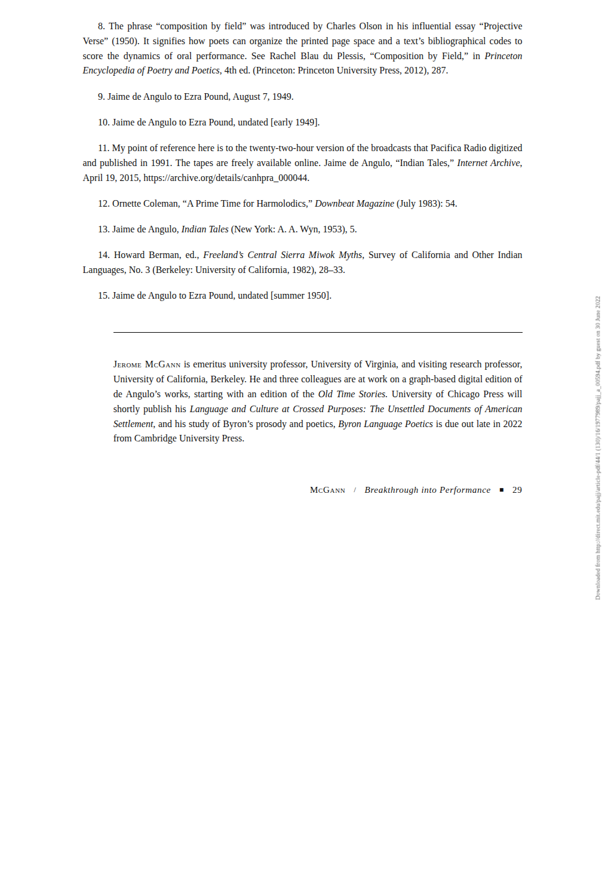Downloaded from http://direct.mit.edu/pajj/article-pdf/44/1 (130)/16/1977989/pajj_a_00594.pdf by guest on 30 June 2022
8. The phrase “composition by field” was introduced by Charles Olson in his influential essay “Projective Verse” (1950). It signifies how poets can organize the printed page space and a text’s bibliographical codes to score the dynamics of oral performance. See Rachel Blau du Plessis, “Composition by Field,” in Princeton Encyclopedia of Poetry and Poetics, 4th ed. (Princeton: Princeton University Press, 2012), 287.
9. Jaime de Angulo to Ezra Pound, August 7, 1949.
10. Jaime de Angulo to Ezra Pound, undated [early 1949].
11. My point of reference here is to the twenty-two-hour version of the broadcasts that Pacifica Radio digitized and published in 1991. The tapes are freely available online. Jaime de Angulo, “Indian Tales,” Internet Archive, April 19, 2015, https://archive.org/details/canhpra_000044.
12. Ornette Coleman, “A Prime Time for Harmolodics,” Downbeat Magazine (July 1983): 54.
13. Jaime de Angulo, Indian Tales (New York: A. A. Wyn, 1953), 5.
14. Howard Berman, ed., Freeland’s Central Sierra Miwok Myths, Survey of California and Other Indian Languages, No. 3 (Berkeley: University of California, 1982), 28–33.
15. Jaime de Angulo to Ezra Pound, undated [summer 1950].
Jerome McGann is emeritus university professor, University of Virginia, and visiting research professor, University of California, Berkeley. He and three colleagues are at work on a graph-based digital edition of de Angulo’s works, starting with an edition of the Old Time Stories. University of Chicago Press will shortly publish his Language and Culture at Crossed Purposes: The Unsettled Documents of American Settlement, and his study of Byron’s prosody and poetics, Byron Language Poetics is due out late in 2022 from Cambridge University Press.
McGann / Breakthrough into Performance ■ 29